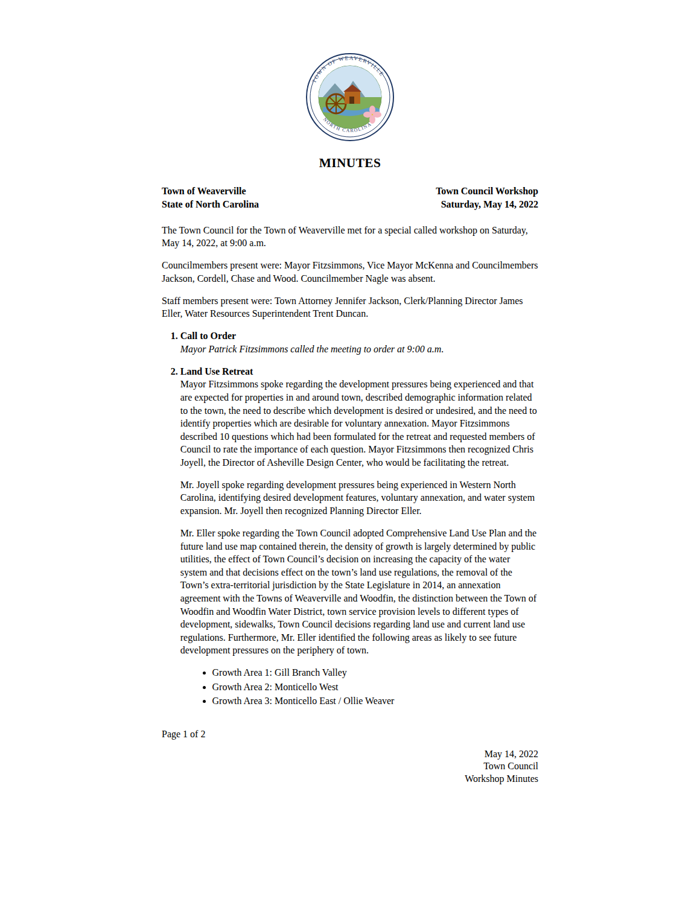TOWN OF WEAVERVILLE NORTH CAROLINA
MINUTES
| Town of Weaverville | Town Council Workshop |
| State of North Carolina | Saturday, May 14, 2022 |
The Town Council for the Town of Weaverville met for a special called workshop on Saturday, May 14, 2022, at 9:00 a.m.
Councilmembers present were: Mayor Fitzsimmons, Vice Mayor McKenna and Councilmembers Jackson, Cordell, Chase and Wood. Councilmember Nagle was absent.
Staff members present were: Town Attorney Jennifer Jackson, Clerk/Planning Director James Eller, Water Resources Superintendent Trent Duncan.
Call to Order
Mayor Patrick Fitzsimmons called the meeting to order at 9:00 a.m.
Land Use Retreat
Mayor Fitzsimmons spoke regarding the development pressures being experienced and that are expected for properties in and around town, described demographic information related to the town, the need to describe which development is desired or undesired, and the need to identify properties which are desirable for voluntary annexation. Mayor Fitzsimmons described 10 questions which had been formulated for the retreat and requested members of Council to rate the importance of each question. Mayor Fitzsimmons then recognized Chris Joyell, the Director of Asheville Design Center, who would be facilitating the retreat.
Mr. Joyell spoke regarding development pressures being experienced in Western North Carolina, identifying desired development features, voluntary annexation, and water system expansion. Mr. Joyell then recognized Planning Director Eller.
Mr. Eller spoke regarding the Town Council adopted Comprehensive Land Use Plan and the future land use map contained therein, the density of growth is largely determined by public utilities, the effect of Town Council’s decision on increasing the capacity of the water system and that decisions effect on the town’s land use regulations, the removal of the Town’s extra-territorial jurisdiction by the State Legislature in 2014, an annexation agreement with the Towns of Weaverville and Woodfin, the distinction between the Town of Woodfin and Woodfin Water District, town service provision levels to different types of development, sidewalks, Town Council decisions regarding land use and current land use regulations. Furthermore, Mr. Eller identified the following areas as likely to see future development pressures on the periphery of town.
Growth Area 1: Gill Branch Valley
Growth Area 2: Monticello West
Growth Area 3: Monticello East / Ollie Weaver
Page 1 of 2
May 14, 2022
Town Council
Workshop Minutes